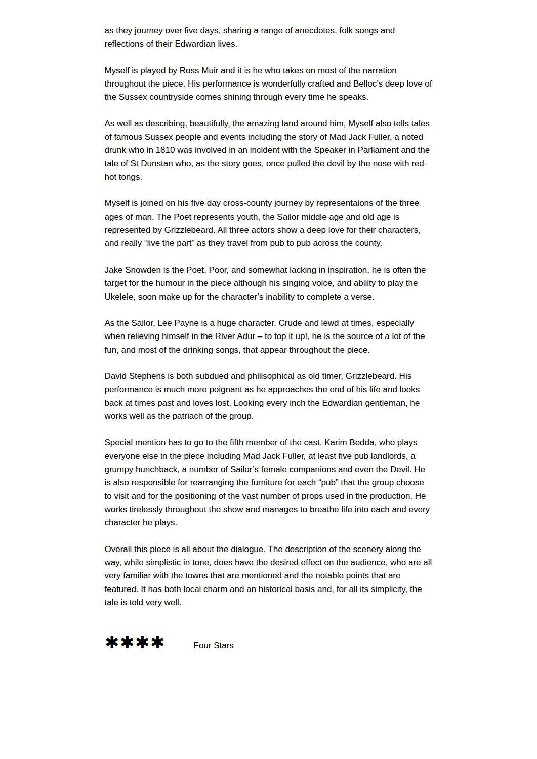as they journey over five days, sharing a range of anecdotes, folk songs and reflections of their Edwardian lives.
Myself is played by Ross Muir and it is he who takes on most of the narration throughout the piece. His performance is wonderfully crafted and Belloc’s deep love of the Sussex countryside comes shining through every time he speaks.
As well as describing, beautifully, the amazing land around him, Myself also tells tales of famous Sussex people and events including the story of Mad Jack Fuller, a noted drunk who in 1810 was involved in an incident with the Speaker in Parliament and the tale of St Dunstan who, as the story goes, once pulled the devil by the nose with red-hot tongs.
Myself is joined on his five day cross-county journey by representaions of the three ages of man. The Poet represents youth, the Sailor middle age and old age is represented by Grizzlebeard. All three actors show a deep love for their characters, and really “live the part” as they travel from pub to pub across the county.
Jake Snowden is the Poet. Poor, and somewhat lacking in inspiration, he is often the target for the humour in the piece although his singing voice, and ability to play the Ukelele, soon make up for the character’s inability to complete a verse.
As the Sailor, Lee Payne is a huge character. Crude and lewd at times, especially when relieving himself in the River Adur – to top it up!, he is the source of a lot of the fun, and most of the drinking songs, that appear throughout the piece.
David Stephens is both subdued and philisophical as old timer, Grizzlebeard. His performance is much more poignant as he approaches the end of his life and looks back at times past and loves lost. Looking every inch the Edwardian gentleman, he works well as the patriach of the group.
Special mention has to go to the fifth member of the cast, Karim Bedda, who plays everyone else in the piece including Mad Jack Fuller, at least five pub landlords, a grumpy hunchback, a number of Sailor’s female companions and even the Devil. He is also responsible for rearranging the furniture for each “pub” that the group choose to visit and for the positioning of the vast number of props used in the production. He works tirelessly throughout the show and manages to breathe life into each and every character he plays.
Overall this piece is all about the dialogue. The description of the scenery along the way, while simplistic in tone, does have the desired effect on the audience, who are all very familiar with the towns that are mentioned and the notable points that are featured. It has both local charm and an historical basis and, for all its simplicity, the tale is told very well.
✱✱✱✱ Four Stars